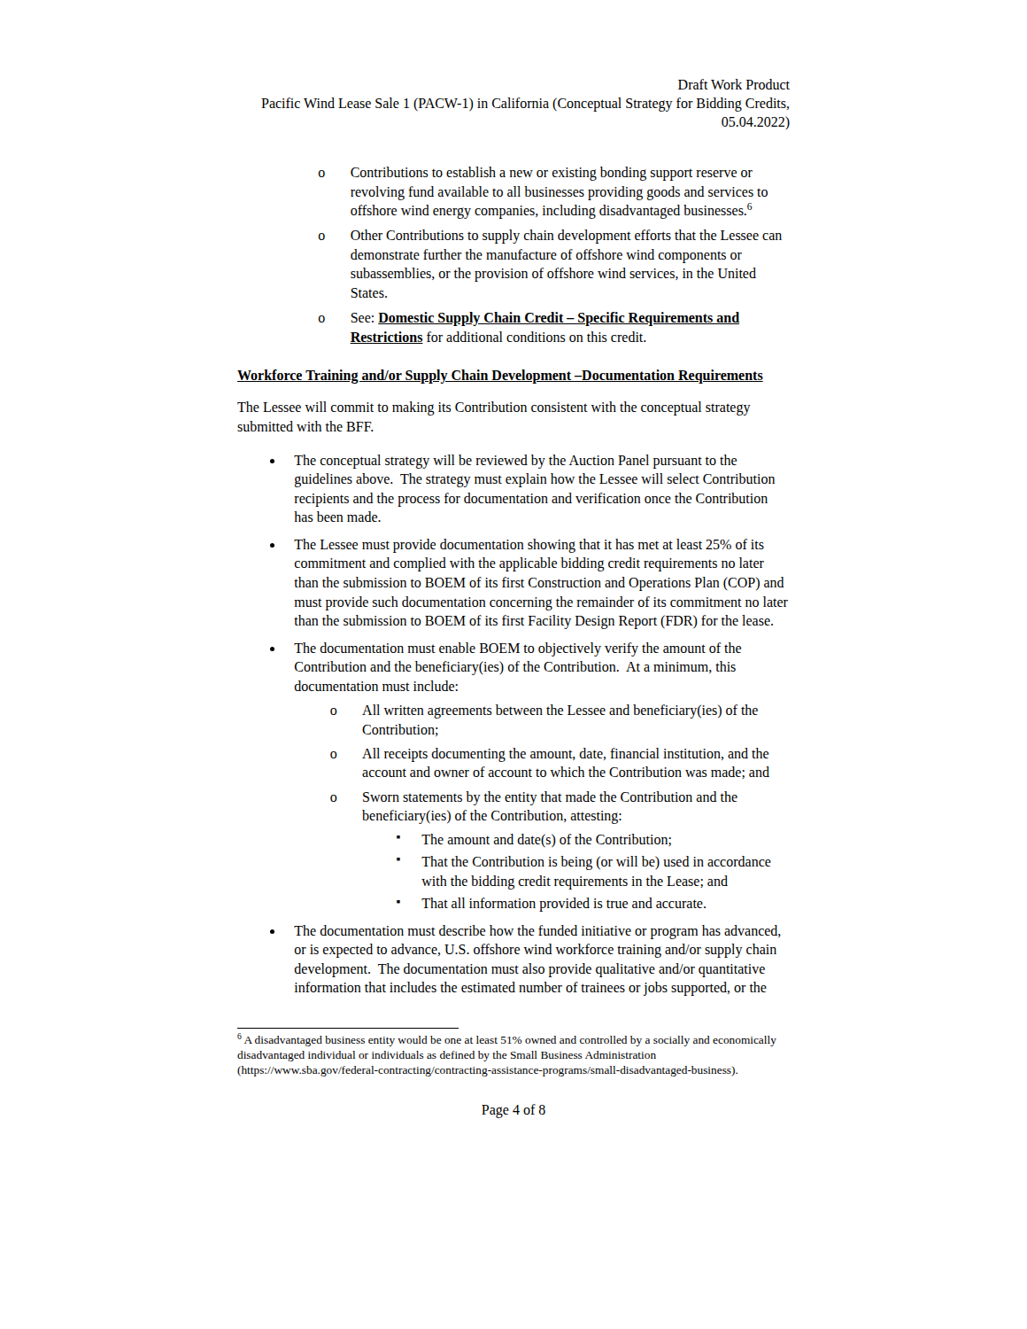Draft Work Product
Pacific Wind Lease Sale 1 (PACW-1) in California (Conceptual Strategy for Bidding Credits,
05.04.2022)
Contributions to establish a new or existing bonding support reserve or revolving fund available to all businesses providing goods and services to offshore wind energy companies, including disadvantaged businesses.6
Other Contributions to supply chain development efforts that the Lessee can demonstrate further the manufacture of offshore wind components or subassemblies, or the provision of offshore wind services, in the United States.
See: Domestic Supply Chain Credit – Specific Requirements and Restrictions for additional conditions on this credit.
Workforce Training and/or Supply Chain Development –Documentation Requirements
The Lessee will commit to making its Contribution consistent with the conceptual strategy submitted with the BFF.
The conceptual strategy will be reviewed by the Auction Panel pursuant to the guidelines above. The strategy must explain how the Lessee will select Contribution recipients and the process for documentation and verification once the Contribution has been made.
The Lessee must provide documentation showing that it has met at least 25% of its commitment and complied with the applicable bidding credit requirements no later than the submission to BOEM of its first Construction and Operations Plan (COP) and must provide such documentation concerning the remainder of its commitment no later than the submission to BOEM of its first Facility Design Report (FDR) for the lease.
The documentation must enable BOEM to objectively verify the amount of the Contribution and the beneficiary(ies) of the Contribution. At a minimum, this documentation must include:
All written agreements between the Lessee and beneficiary(ies) of the Contribution;
All receipts documenting the amount, date, financial institution, and the account and owner of account to which the Contribution was made; and
Sworn statements by the entity that made the Contribution and the beneficiary(ies) of the Contribution, attesting:
The amount and date(s) of the Contribution;
That the Contribution is being (or will be) used in accordance with the bidding credit requirements in the Lease; and
That all information provided is true and accurate.
The documentation must describe how the funded initiative or program has advanced, or is expected to advance, U.S. offshore wind workforce training and/or supply chain development. The documentation must also provide qualitative and/or quantitative information that includes the estimated number of trainees or jobs supported, or the
6 A disadvantaged business entity would be one at least 51% owned and controlled by a socially and economically disadvantaged individual or individuals as defined by the Small Business Administration (https://www.sba.gov/federal-contracting/contracting-assistance-programs/small-disadvantaged-business).
Page 4 of 8